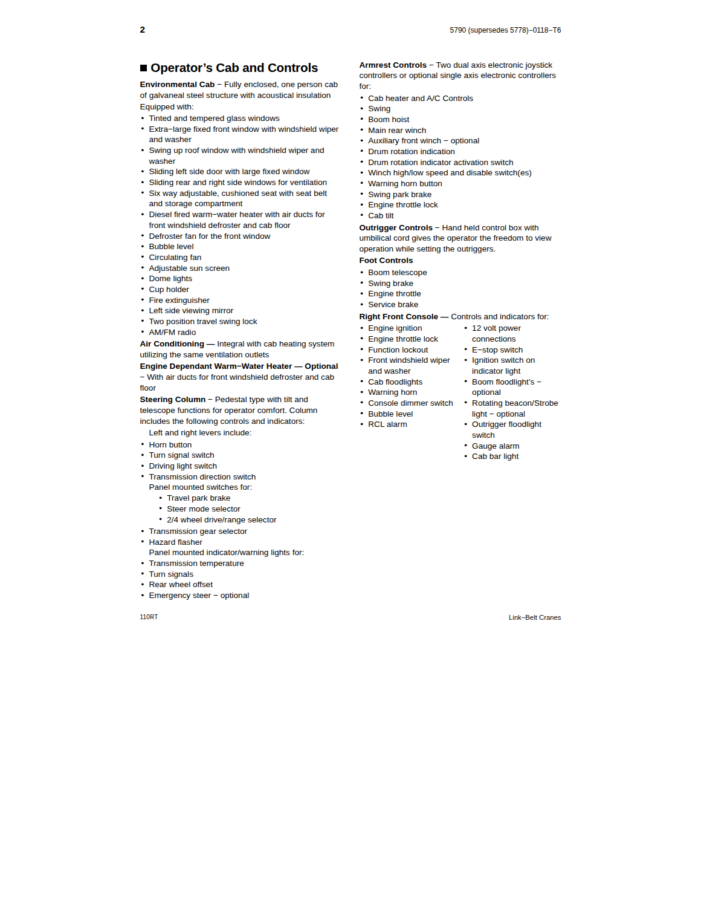2
5790 (supersedes 5778)−0118−T6
Operator’s Cab and Controls
Environmental Cab − Fully enclosed, one person cab of galvaneal steel structure with acoustical insulation
Equipped with:
Tinted and tempered glass windows
Extra−large fixed front window with windshield wiper and washer
Swing up roof window with windshield wiper and washer
Sliding left side door with large fixed window
Sliding rear and right side windows for ventilation
Six way adjustable, cushioned seat with seat belt and storage compartment
Diesel fired warm−water heater with air ducts for front windshield defroster and cab floor
Defroster fan for the front window
Bubble level
Circulating fan
Adjustable sun screen
Dome lights
Cup holder
Fire extinguisher
Left side viewing mirror
Two position travel swing lock
AM/FM radio
Air Conditioning — Integral with cab heating system utilizing the same ventilation outlets
Engine Dependant Warm−Water Heater — Optional − With air ducts for front windshield defroster and cab floor
Steering Column − Pedestal type with tilt and telescope functions for operator comfort. Column includes the following controls and indicators:
Left and right levers include:
Horn button
Turn signal switch
Driving light switch
Transmission direction switch
Panel mounted switches for:
Travel park brake
Steer mode selector
2/4 wheel drive/range selector
Transmission gear selector
Hazard flasher
Panel mounted indicator/warning lights for:
Transmission temperature
Turn signals
Rear wheel offset
Emergency steer − optional
Armrest Controls − Two dual axis electronic joystick controllers or optional single axis electronic controllers for:
Cab heater and A/C Controls
Swing
Boom hoist
Main rear winch
Auxiliary front winch − optional
Drum rotation indication
Drum rotation indicator activation switch
Winch high/low speed and disable switch(es)
Warning horn button
Swing park brake
Engine throttle lock
Cab tilt
Outrigger Controls − Hand held control box with umbilical cord gives the operator the freedom to view operation while setting the outriggers.
Foot Controls
Boom telescope
Swing brake
Engine throttle
Service brake
Right Front Console — Controls and indicators for:
Engine ignition
Engine throttle lock
Function lockout
Front windshield wiper and washer
Cab floodlights
Warning horn
Console dimmer switch
Bubble level
RCL alarm
12 volt power connections
E−stop switch
Ignition switch on indicator light
Boom floodlight’s − optional
Rotating beacon/Strobe light − optional
Outrigger floodlight switch
Gauge alarm
Cab bar light
110RT
Link−Belt Cranes